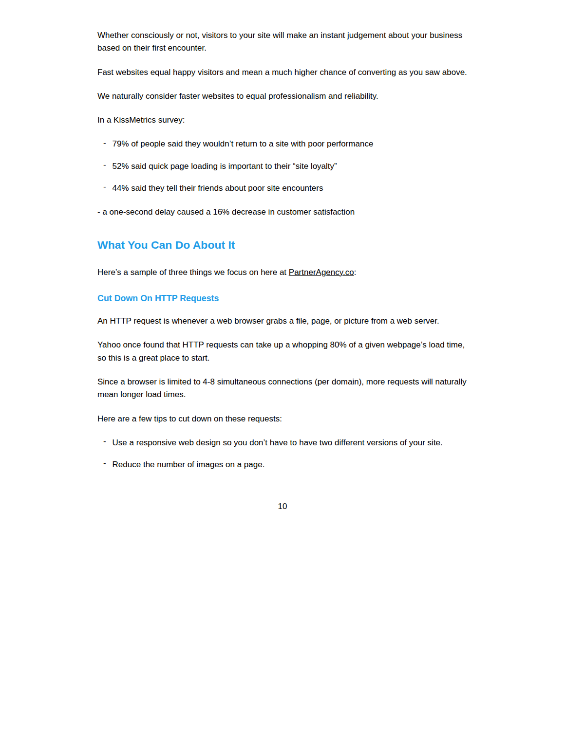Whether consciously or not, visitors to your site will make an instant judgement about your business based on their first encounter.
Fast websites equal happy visitors and mean a much higher chance of converting as you saw above.
We naturally consider faster websites to equal professionalism and reliability.
In a KissMetrics survey:
79% of people said they wouldn’t return to a site with poor performance
52% said quick page loading is important to their “site loyalty”
44% said they tell their friends about poor site encounters
- a one-second delay caused a 16% decrease in customer satisfaction
What You Can Do About It
Here’s a sample of three things we focus on here at PartnerAgency.co:
Cut Down On HTTP Requests
An HTTP request is whenever a web browser grabs a file, page, or picture from a web server.
Yahoo once found that HTTP requests can take up a whopping 80% of a given webpage’s load time, so this is a great place to start.
Since a browser is limited to 4-8 simultaneous connections (per domain), more requests will naturally mean longer load times.
Here are a few tips to cut down on these requests:
Use a responsive web design so you don’t have to have two different versions of your site.
Reduce the number of images on a page.
10